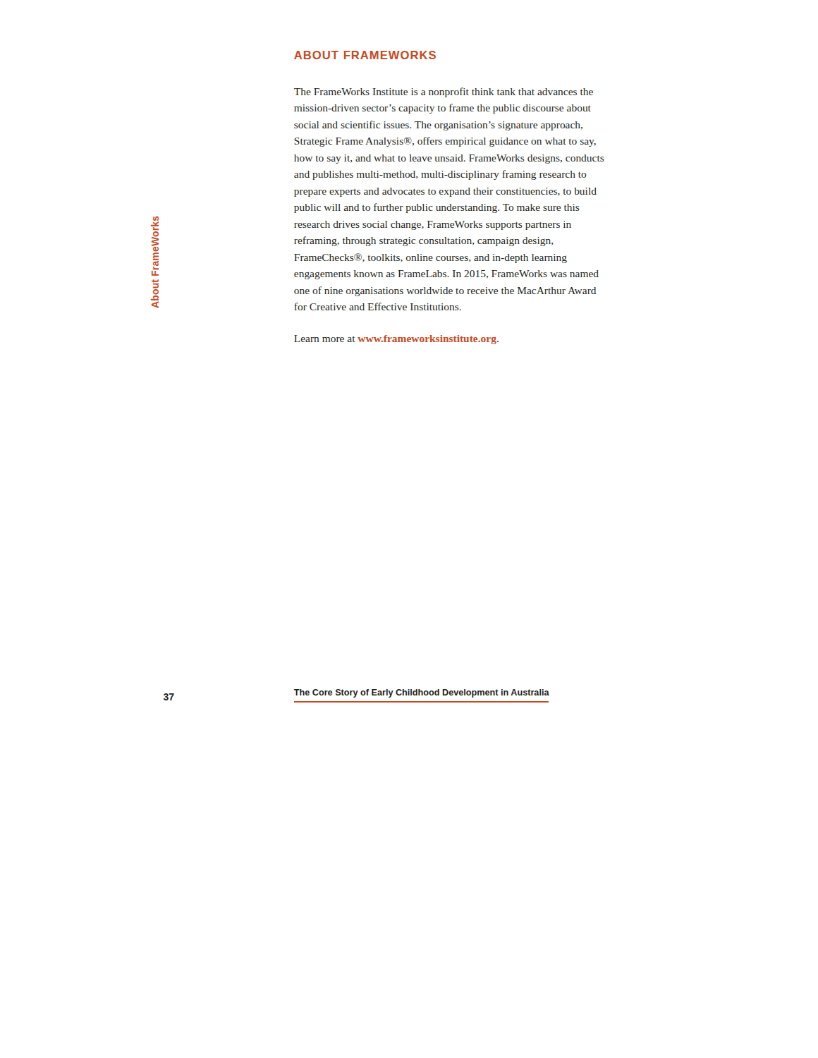About FrameWorks
About FrameWorks
The FrameWorks Institute is a nonprofit think tank that advances the mission-driven sector’s capacity to frame the public discourse about social and scientific issues. The organisation’s signature approach, Strategic Frame Analysis®, offers empirical guidance on what to say, how to say it, and what to leave unsaid. FrameWorks designs, conducts and publishes multi-method, multi-disciplinary framing research to prepare experts and advocates to expand their constituencies, to build public will and to further public understanding. To make sure this research drives social change, FrameWorks supports partners in reframing, through strategic consultation, campaign design, FrameChecks®, toolkits, online courses, and in-depth learning engagements known as FrameLabs. In 2015, FrameWorks was named one of nine organisations worldwide to receive the MacArthur Award for Creative and Effective Institutions.
Learn more at www.frameworksinstitute.org.
37 The Core Story of Early Childhood Development in Australia